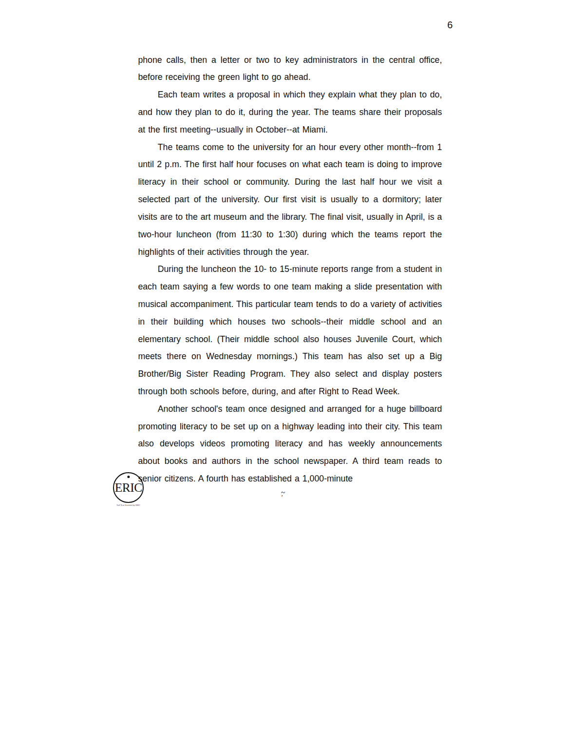6
phone calls, then a letter or two to key administrators in the central office, before receiving the green light to go ahead.
Each team writes a proposal in which they explain what they plan to do, and how they plan to do it, during the year. The teams share their proposals at the first meeting--usually in October--at Miami.
The teams come to the university for an hour every other month--from 1 until 2 p.m. The first half hour focuses on what each team is doing to improve literacy in their school or community. During the last half hour we visit a selected part of the university. Our first visit is usually to a dormitory; later visits are to the art museum and the library. The final visit, usually in April, is a two-hour luncheon (from 11:30 to 1:30) during which the teams report the highlights of their activities through the year.
During the luncheon the 10- to 15-minute reports range from a student in each team saying a few words to one team making a slide presentation with musical accompaniment. This particular team tends to do a variety of activities in their building which houses two schools--their middle school and an elementary school. (Their middle school also houses Juvenile Court, which meets there on Wednesday mornings.) This team has also set up a Big Brother/Big Sister Reading Program. They also select and display posters through both schools before, during, and after Right to Read Week.
Another school's team once designed and arranged for a huge billboard promoting literacy to be set up on a highway leading into their city. This team also develops videos promoting literacy and has weekly announcements about books and authors in the school newspaper. A third team reads to senior citizens. A fourth has established a 1,000-minute
ERIC Full Text Provided by ERIC
~ ′